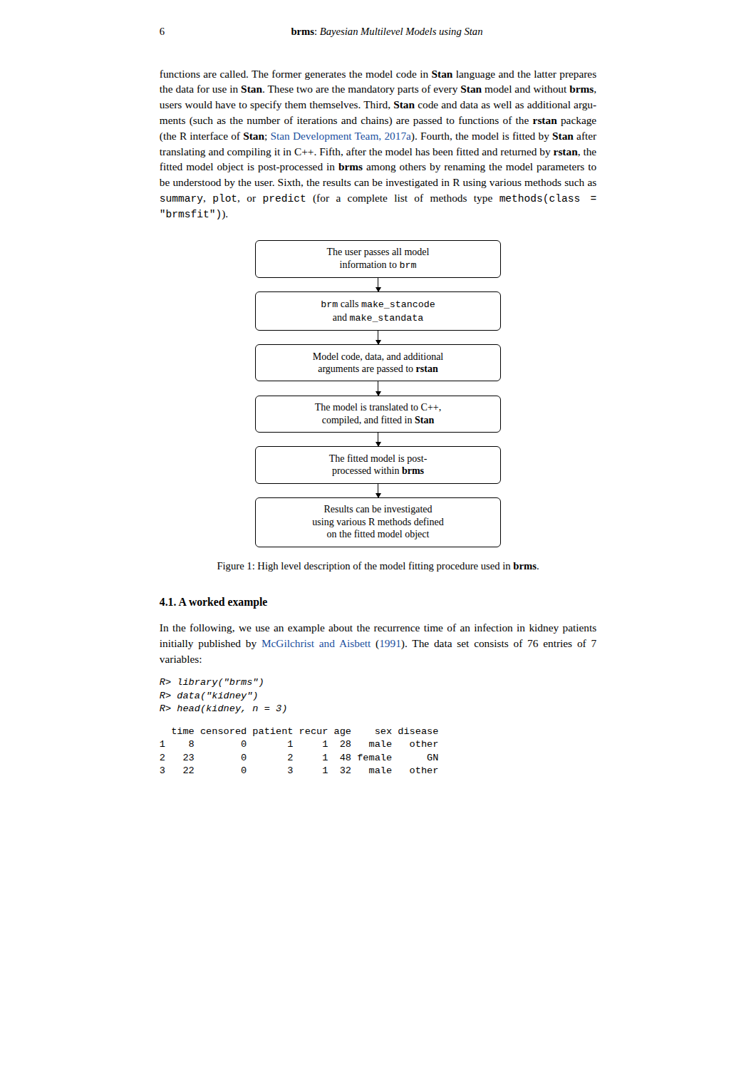6 brms: Bayesian Multilevel Models using Stan
functions are called. The former generates the model code in Stan language and the latter prepares the data for use in Stan. These two are the mandatory parts of every Stan model and without brms, users would have to specify them themselves. Third, Stan code and data as well as additional arguments (such as the number of iterations and chains) are passed to functions of the rstan package (the R interface of Stan; Stan Development Team, 2017a). Fourth, the model is fitted by Stan after translating and compiling it in C++. Fifth, after the model has been fitted and returned by rstan, the fitted model object is post-processed in brms among others by renaming the model parameters to be understood by the user. Sixth, the results can be investigated in R using various methods such as summary, plot, or predict (for a complete list of methods type methods(class = "brmsfit")).
The user passes all model
information to brm
brm calls make_stancode
and make_standata
Model code, data, and additional
arguments are passed to rstan
The model is translated to C++,
compiled, and fitted in Stan
The fitted model is post-
processed within brms
Results can be investigated
using various R methods defined
on the fitted model object
Figure 1: High level description of the model fitting procedure used in brms.
4.1. A worked example
In the following, we use an example about the recurrence time of an infection in kidney patients initially published by McGilchrist and Aisbett (1991). The data set consists of 76 entries of 7 variables:
R> library("brms")
R> data("kidney")
R> head(kidney, n = 3)
  time censored patient recur age    sex disease
1    8        0       1     1  28   male   other
2   23        0       2     1  48 female      GN
3   22        0       3     1  32   male   other